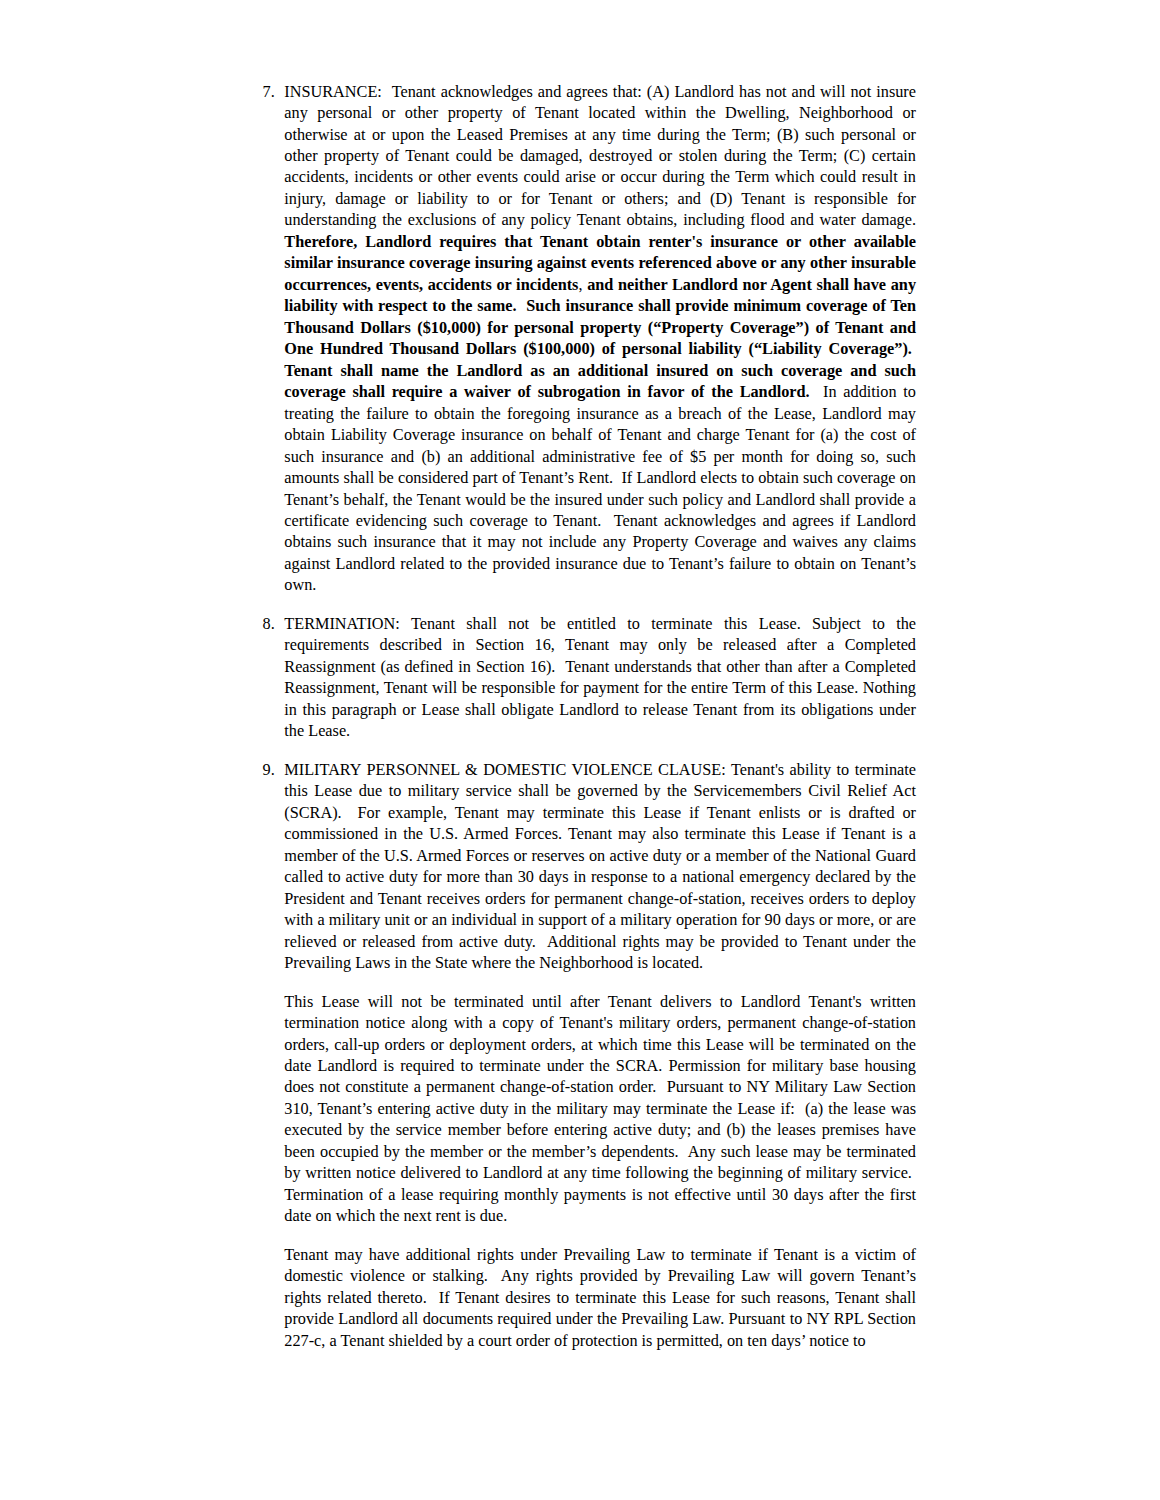7. INSURANCE: Tenant acknowledges and agrees that: (A) Landlord has not and will not insure any personal or other property of Tenant located within the Dwelling, Neighborhood or otherwise at or upon the Leased Premises at any time during the Term; (B) such personal or other property of Tenant could be damaged, destroyed or stolen during the Term; (C) certain accidents, incidents or other events could arise or occur during the Term which could result in injury, damage or liability to or for Tenant or others; and (D) Tenant is responsible for understanding the exclusions of any policy Tenant obtains, including flood and water damage. Therefore, Landlord requires that Tenant obtain renter's insurance or other available similar insurance coverage insuring against events referenced above or any other insurable occurrences, events, accidents or incidents, and neither Landlord nor Agent shall have any liability with respect to the same. Such insurance shall provide minimum coverage of Ten Thousand Dollars ($10,000) for personal property (“Property Coverage”) of Tenant and One Hundred Thousand Dollars ($100,000) of personal liability (“Liability Coverage”). Tenant shall name the Landlord as an additional insured on such coverage and such coverage shall require a waiver of subrogation in favor of the Landlord. In addition to treating the failure to obtain the foregoing insurance as a breach of the Lease, Landlord may obtain Liability Coverage insurance on behalf of Tenant and charge Tenant for (a) the cost of such insurance and (b) an additional administrative fee of $5 per month for doing so, such amounts shall be considered part of Tenant’s Rent. If Landlord elects to obtain such coverage on Tenant’s behalf, the Tenant would be the insured under such policy and Landlord shall provide a certificate evidencing such coverage to Tenant. Tenant acknowledges and agrees if Landlord obtains such insurance that it may not include any Property Coverage and waives any claims against Landlord related to the provided insurance due to Tenant’s failure to obtain on Tenant’s own.
8. TERMINATION: Tenant shall not be entitled to terminate this Lease. Subject to the requirements described in Section 16, Tenant may only be released after a Completed Reassignment (as defined in Section 16). Tenant understands that other than after a Completed Reassignment, Tenant will be responsible for payment for the entire Term of this Lease. Nothing in this paragraph or Lease shall obligate Landlord to release Tenant from its obligations under the Lease.
9. MILITARY PERSONNEL & DOMESTIC VIOLENCE CLAUSE: Tenant's ability to terminate this Lease due to military service shall be governed by the Servicemembers Civil Relief Act (SCRA). For example, Tenant may terminate this Lease if Tenant enlists or is drafted or commissioned in the U.S. Armed Forces. Tenant may also terminate this Lease if Tenant is a member of the U.S. Armed Forces or reserves on active duty or a member of the National Guard called to active duty for more than 30 days in response to a national emergency declared by the President and Tenant receives orders for permanent change-of-station, receives orders to deploy with a military unit or an individual in support of a military operation for 90 days or more, or are relieved or released from active duty. Additional rights may be provided to Tenant under the Prevailing Laws in the State where the Neighborhood is located.
This Lease will not be terminated until after Tenant delivers to Landlord Tenant's written termination notice along with a copy of Tenant's military orders, permanent change-of-station orders, call-up orders or deployment orders, at which time this Lease will be terminated on the date Landlord is required to terminate under the SCRA. Permission for military base housing does not constitute a permanent change-of-station order. Pursuant to NY Military Law Section 310, Tenant’s entering active duty in the military may terminate the Lease if: (a) the lease was executed by the service member before entering active duty; and (b) the leases premises have been occupied by the member or the member’s dependents. Any such lease may be terminated by written notice delivered to Landlord at any time following the beginning of military service. Termination of a lease requiring monthly payments is not effective until 30 days after the first date on which the next rent is due.
Tenant may have additional rights under Prevailing Law to terminate if Tenant is a victim of domestic violence or stalking. Any rights provided by Prevailing Law will govern Tenant’s rights related thereto. If Tenant desires to terminate this Lease for such reasons, Tenant shall provide Landlord all documents required under the Prevailing Law. Pursuant to NY RPL Section 227-c, a Tenant shielded by a court order of protection is permitted, on ten days’ notice to